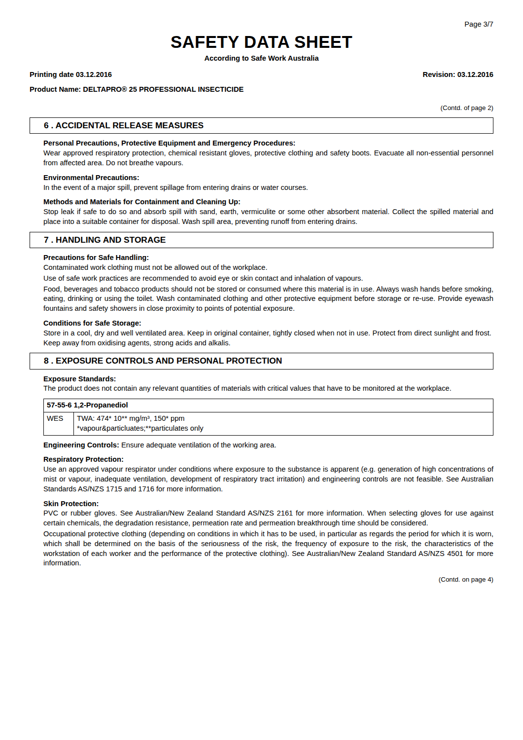Page 3/7
SAFETY DATA SHEET
According to Safe Work Australia
Printing date 03.12.2016 Revision: 03.12.2016
Product Name: DELTAPRO® 25 PROFESSIONAL INSECTICIDE
(Contd. of page 2)
6 . ACCIDENTAL RELEASE MEASURES
Personal Precautions, Protective Equipment and Emergency Procedures:
Wear approved respiratory protection, chemical resistant gloves, protective clothing and safety boots. Evacuate all non-essential personnel from affected area. Do not breathe vapours.
Environmental Precautions:
In the event of a major spill, prevent spillage from entering drains or water courses.
Methods and Materials for Containment and Cleaning Up:
Stop leak if safe to do so and absorb spill with sand, earth, vermiculite or some other absorbent material. Collect the spilled material and place into a suitable container for disposal. Wash spill area, preventing runoff from entering drains.
7 . HANDLING AND STORAGE
Precautions for Safe Handling:
Contaminated work clothing must not be allowed out of the workplace.
Use of safe work practices are recommended to avoid eye or skin contact and inhalation of vapours.
Food, beverages and tobacco products should not be stored or consumed where this material is in use. Always wash hands before smoking, eating, drinking or using the toilet. Wash contaminated clothing and other protective equipment before storage or re-use. Provide eyewash fountains and safety showers in close proximity to points of potential exposure.
Conditions for Safe Storage:
Store in a cool, dry and well ventilated area. Keep in original container, tightly closed when not in use. Protect from direct sunlight and frost. Keep away from oxidising agents, strong acids and alkalis.
8 . EXPOSURE CONTROLS AND PERSONAL PROTECTION
Exposure Standards:
The product does not contain any relevant quantities of materials with critical values that have to be monitored at the workplace.
| 57-55-6 1,2-Propanediol |
| WES | TWA: 474* 10** mg/m³, 150* ppm *vapour&particluates;**particulates only |
Engineering Controls: Ensure adequate ventilation of the working area.
Respiratory Protection:
Use an approved vapour respirator under conditions where exposure to the substance is apparent (e.g. generation of high concentrations of mist or vapour, inadequate ventilation, development of respiratory tract irritation) and engineering controls are not feasible. See Australian Standards AS/NZS 1715 and 1716 for more information.
Skin Protection:
PVC or rubber gloves. See Australian/New Zealand Standard AS/NZS 2161 for more information. When selecting gloves for use against certain chemicals, the degradation resistance, permeation rate and permeation breakthrough time should be considered.
Occupational protective clothing (depending on conditions in which it has to be used, in particular as regards the period for which it is worn, which shall be determined on the basis of the seriousness of the risk, the frequency of exposure to the risk, the characteristics of the workstation of each worker and the performance of the protective clothing). See Australian/New Zealand Standard AS/NZS 4501 for more information.
(Contd. on page 4)